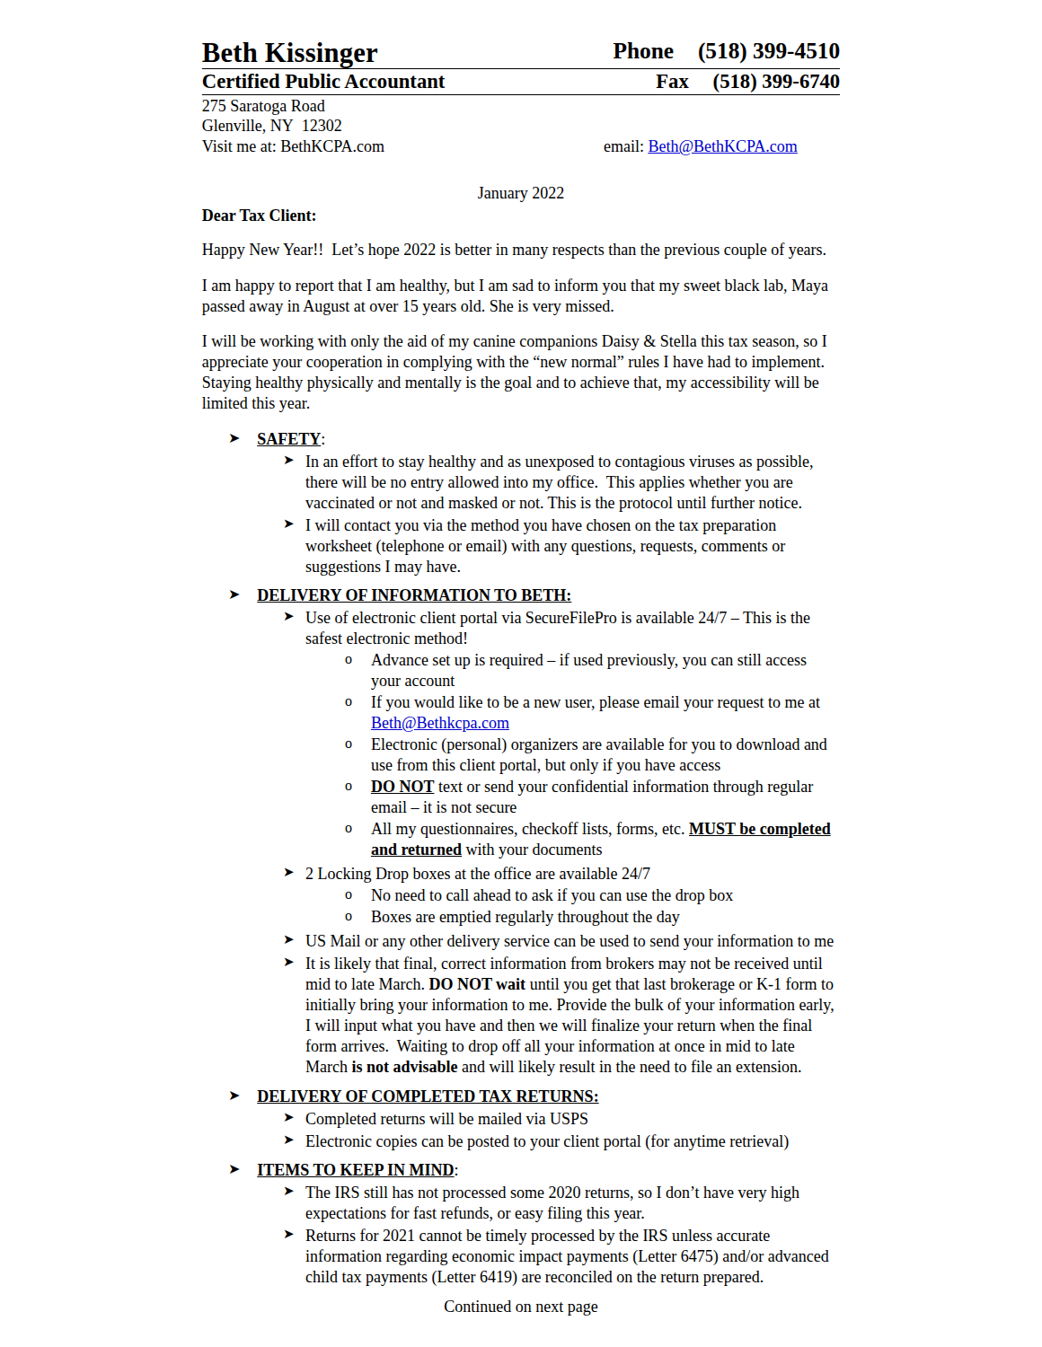| Beth Kissinger | Phone (518) 399-4510 |
| Certified Public Accountant | Fax (518) 399-6740 |
275 Saratoga Road
Glenville, NY 12302
| Visit me at: BethKCPA.com | email: Beth@BethKCPA.com |
January 2022
Dear Tax Client:
Happy New Year!! Let’s hope 2022 is better in many respects than the previous couple of years.
I am happy to report that I am healthy, but I am sad to inform you that my sweet black lab, Maya passed away in August at over 15 years old. She is very missed.
I will be working with only the aid of my canine companions Daisy & Stella this tax season, so I appreciate your cooperation in complying with the “new normal” rules I have had to implement. Staying healthy physically and mentally is the goal and to achieve that, my accessibility will be limited this year.
SAFETY:
In an effort to stay healthy and as unexposed to contagious viruses as possible, there will be no entry allowed into my office. This applies whether you are vaccinated or not and masked or not. This is the protocol until further notice.
I will contact you via the method you have chosen on the tax preparation worksheet (telephone or email) with any questions, requests, comments or suggestions I may have.
DELIVERY OF INFORMATION TO BETH:
Use of electronic client portal via SecureFilePro is available 24/7 – This is the safest electronic method!
Advance set up is required – if used previously, you can still access your account
If you would like to be a new user, please email your request to me at Beth@Bethkcpa.com
Electronic (personal) organizers are available for you to download and use from this client portal, but only if you have access
DO NOT text or send your confidential information through regular email – it is not secure
All my questionnaires, checkoff lists, forms, etc. MUST be completed and returned with your documents
2 Locking Drop boxes at the office are available 24/7
No need to call ahead to ask if you can use the drop box
Boxes are emptied regularly throughout the day
US Mail or any other delivery service can be used to send your information to me
It is likely that final, correct information from brokers may not be received until mid to late March. DO NOT wait until you get that last brokerage or K-1 form to initially bring your information to me. Provide the bulk of your information early, I will input what you have and then we will finalize your return when the final form arrives. Waiting to drop off all your information at once in mid to late March is not advisable and will likely result in the need to file an extension.
DELIVERY OF COMPLETED TAX RETURNS:
Completed returns will be mailed via USPS
Electronic copies can be posted to your client portal (for anytime retrieval)
ITEMS TO KEEP IN MIND:
The IRS still has not processed some 2020 returns, so I don’t have very high expectations for fast refunds, or easy filing this year.
Returns for 2021 cannot be timely processed by the IRS unless accurate information regarding economic impact payments (Letter 6475) and/or advanced child tax payments (Letter 6419) are reconciled on the return prepared.
Continued on next page